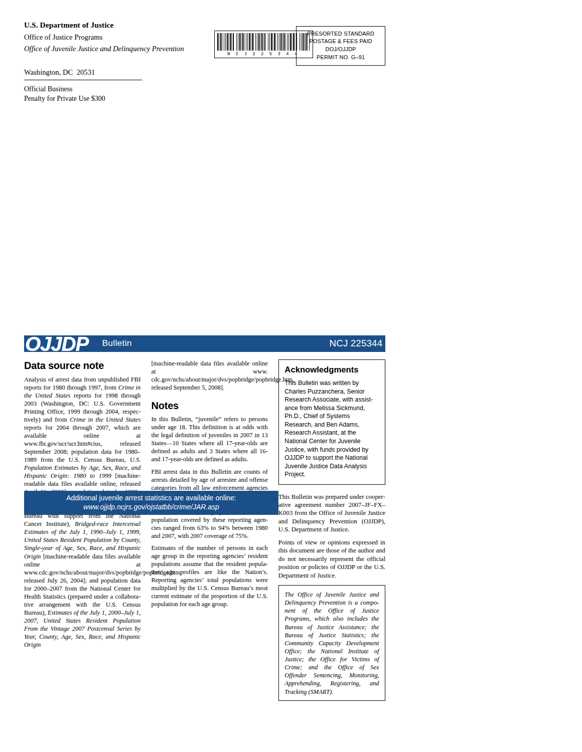U.S. Department of Justice
Office of Justice Programs
Office of Juvenile Justice and Delinquency Prevention
Washington, DC 20531
Official Business
Penalty for Private Use $300
NCJ225344
PRESORTED STANDARD
POSTAGE & FEES PAID
DOJ/OJJDP
PERMIT NO. G–91
OJJDP
Bulletin
NCJ 225344
Data source note
Analysis of arrest data from unpublished FBI reports for 1980 through 1997, from Crime in the United States reports for 1998 through 2003 (Washington, DC: U.S. Government Printing Office, 1999 through 2004, respectively) and from Crime in the United States reports for 2004 through 2007, which are available online at www.fbi.gov/ucr/ucr.htm#cius, released September 2008; population data for 1980–1989 from the U.S. Census Bureau, U.S. Population Estimates by Age, Sex, Race, and Hispanic Origin: 1980 to 1999 [machine-readable data files available online, released April 11, 2000]; population data for 1990–1999 from the National Center for Health Statistics (prepared by the U.S. Census Bureau with support from the National Cancer Institute), Bridged-race Intercensal Estimates of the July 1, 1990–July 1, 1999, United States Resident Population by County, Single-year of Age, Sex, Race, and Hispanic Origin [machine-readable data files available online at www.cdc.gov/nchs/about/major/dvs/popbridge/popbridge.htm, released July 26, 2004]; and population data for 2000–2007 from the National Center for Health Statistics (prepared under a collaborative arrangement with the U.S. Census Bureau), Estimates of the July 1, 2000–July 1, 2007, United States Resident Population From the Vintage 2007 Postcensal Series by Year, County, Age, Sex, Race, and Hispanic Origin
[machine-readable data files available online at www. cdc.gov/nchs/about/major/dvs/popbridge/popbridge.htm, released September 5, 2008].
Notes
In this Bulletin, “juvenile” refers to persons under age 18. This definition is at odds with the legal definition of juveniles in 2007 in 13 States—10 States where all 17-year-olds are defined as adults and 3 States where all 16- and 17-year-olds are defined as adults.
FBI arrest data in this Bulletin are counts of arrests detailed by age of arrestee and offense categories from all law enforcement agencies that reported complete data for the calendar year. (See Crime in the United States for offense definitions.) The proportion of the U.S. population covered by these reporting agencies ranged from 63% to 94% between 1980 and 2007, with 2007 coverage of 75%.
Estimates of the number of persons in each age group in the reporting agencies’ resident populations assume that the resident population age profiles are like the Nation’s. Reporting agencies’ total populations were multiplied by the U.S. Census Bureau’s most current estimate of the proportion of the U.S. population for each age group.
Acknowledgments
This Bulletin was written by Charles Puzzanchera, Senior Research Associate, with assistance from Melissa Sickmund, Ph.D., Chief of Systems Research, and Ben Adams, Research Assistant, at the National Center for Juvenile Justice, with funds provided by OJJDP to support the National Juvenile Justice Data Analysis Project.
This Bulletin was prepared under cooperative agreement number 2007–JF–FX–K003 from the Office of Juvenile Justice and Delinquency Prevention (OJJDP), U.S. Department of Justice.
Points of view or opinions expressed in this document are those of the author and do not necessarily represent the official position or policies of OJJDP or the U.S. Department of Justice.
The Office of Juvenile Justice and Delinquency Prevention is a component of the Office of Justice Programs, which also includes the Bureau of Justice Assistance; the Bureau of Justice Statistics; the Community Capacity Development Office; the National Institute of Justice; the Office for Victims of Crime; and the Office of Sex Offender Sentencing, Monitoring, Apprehending, Registering, and Tracking (SMART).
Additional juvenile arrest statistics are available online:
www.ojjdp.ncjrs.gov/ojstatbb/crime/JAR.asp